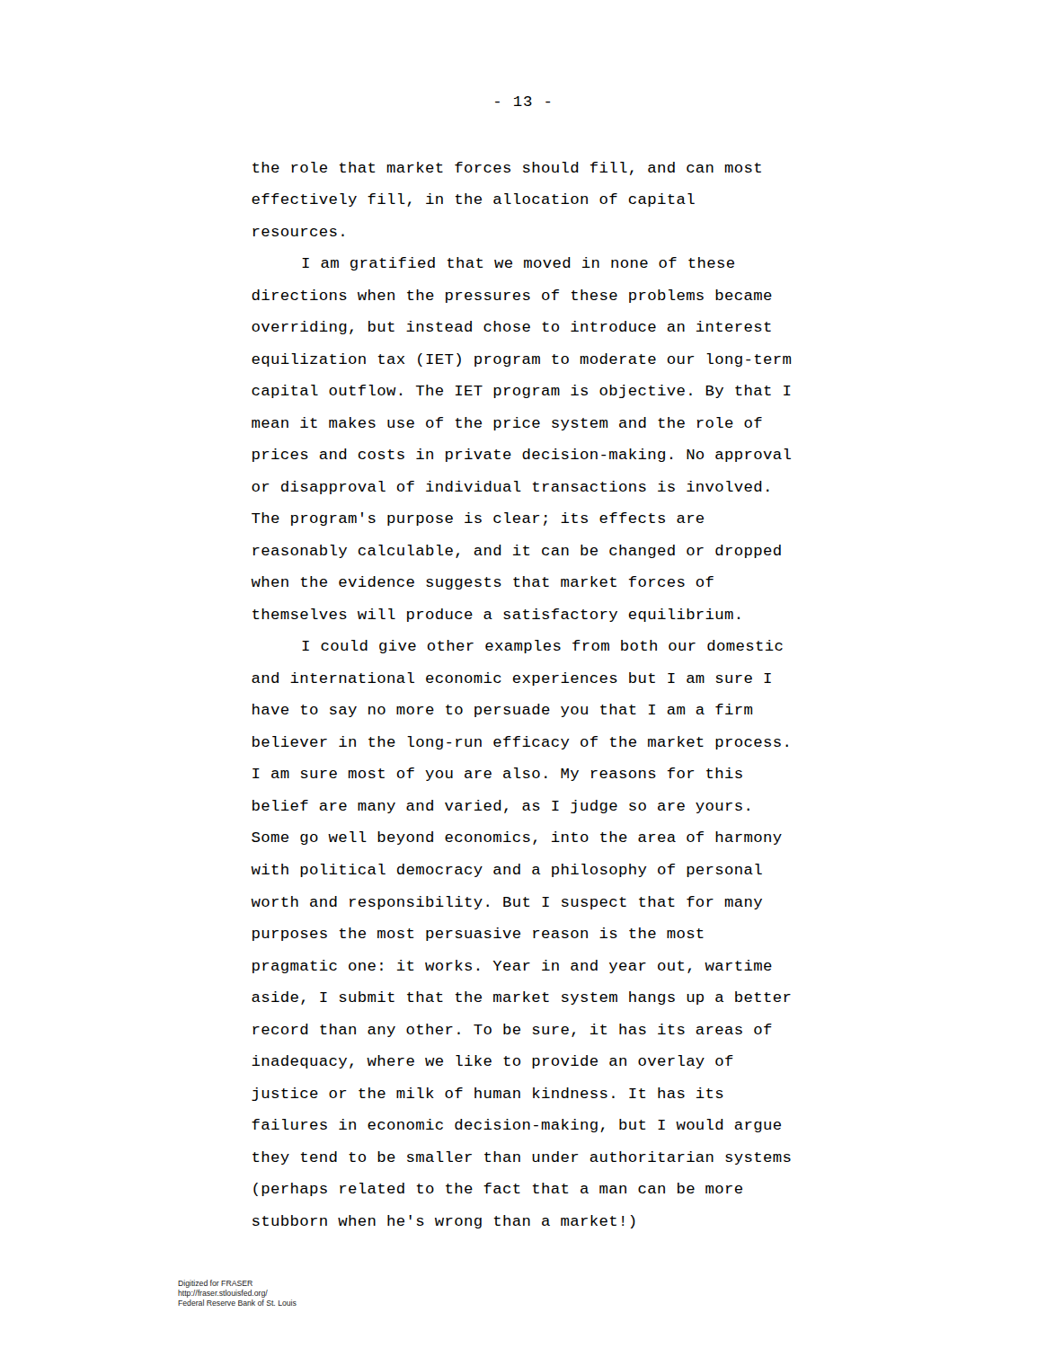- 13 -
the role that market forces should fill, and can most effectively fill, in the allocation of capital resources.
I am gratified that we moved in none of these directions when the pressures of these problems became overriding, but instead chose to introduce an interest equilization tax (IET) program to moderate our long-term capital outflow. The IET program is objective. By that I mean it makes use of the price system and the role of prices and costs in private decision-making. No approval or disapproval of individual transactions is involved. The program's purpose is clear; its effects are reasonably calculable, and it can be changed or dropped when the evidence suggests that market forces of themselves will produce a satisfactory equilibrium.
I could give other examples from both our domestic and international economic experiences but I am sure I have to say no more to persuade you that I am a firm believer in the long-run efficacy of the market process. I am sure most of you are also. My reasons for this belief are many and varied, as I judge so are yours. Some go well beyond economics, into the area of harmony with political democracy and a philosophy of personal worth and responsibility. But I suspect that for many purposes the most persuasive reason is the most pragmatic one: it works. Year in and year out, wartime aside, I submit that the market system hangs up a better record than any other. To be sure, it has its areas of inadequacy, where we like to provide an overlay of justice or the milk of human kindness. It has its failures in economic decision-making, but I would argue they tend to be smaller than under authoritarian systems (perhaps related to the fact that a man can be more stubborn when he's wrong than a market!)
Digitized for FRASER
http://fraser.stlouisfed.org/
Federal Reserve Bank of St. Louis